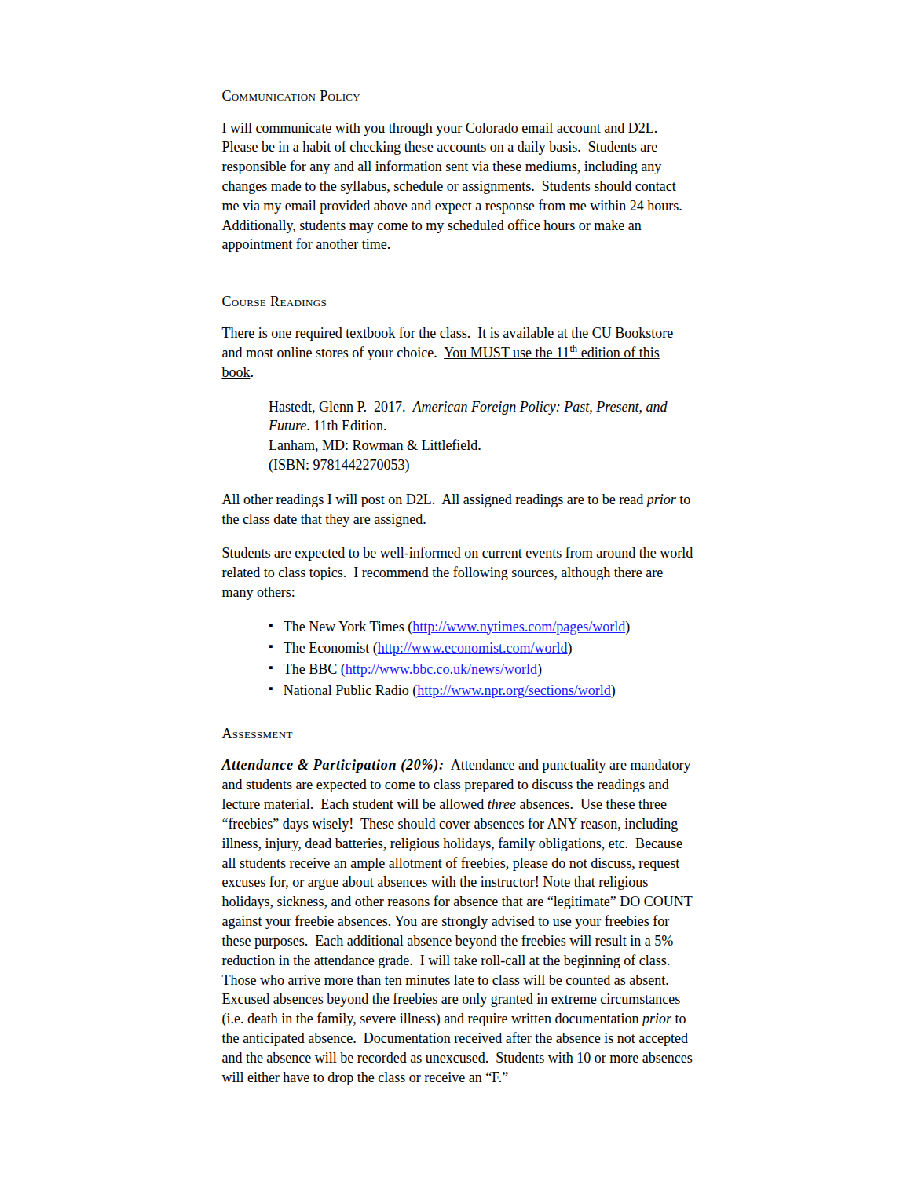Communication Policy
I will communicate with you through your Colorado email account and D2L. Please be in a habit of checking these accounts on a daily basis. Students are responsible for any and all information sent via these mediums, including any changes made to the syllabus, schedule or assignments. Students should contact me via my email provided above and expect a response from me within 24 hours. Additionally, students may come to my scheduled office hours or make an appointment for another time.
Course Readings
There is one required textbook for the class. It is available at the CU Bookstore and most online stores of your choice. You MUST use the 11th edition of this book.
Hastedt, Glenn P. 2017. American Foreign Policy: Past, Present, and Future. 11th Edition. Lanham, MD: Rowman & Littlefield. (ISBN: 9781442270053)
All other readings I will post on D2L. All assigned readings are to be read prior to the class date that they are assigned.
Students are expected to be well-informed on current events from around the world related to class topics. I recommend the following sources, although there are many others:
The New York Times (http://www.nytimes.com/pages/world)
The Economist (http://www.economist.com/world)
The BBC (http://www.bbc.co.uk/news/world)
National Public Radio (http://www.npr.org/sections/world)
Assessment
Attendance & Participation (20%): Attendance and punctuality are mandatory and students are expected to come to class prepared to discuss the readings and lecture material. Each student will be allowed three absences. Use these three “freebies” days wisely! These should cover absences for ANY reason, including illness, injury, dead batteries, religious holidays, family obligations, etc. Because all students receive an ample allotment of freebies, please do not discuss, request excuses for, or argue about absences with the instructor! Note that religious holidays, sickness, and other reasons for absence that are “legitimate” DO COUNT against your freebie absences. You are strongly advised to use your freebies for these purposes. Each additional absence beyond the freebies will result in a 5% reduction in the attendance grade. I will take roll-call at the beginning of class. Those who arrive more than ten minutes late to class will be counted as absent. Excused absences beyond the freebies are only granted in extreme circumstances (i.e. death in the family, severe illness) and require written documentation prior to the anticipated absence. Documentation received after the absence is not accepted and the absence will be recorded as unexcused. Students with 10 or more absences will either have to drop the class or receive an “F.”